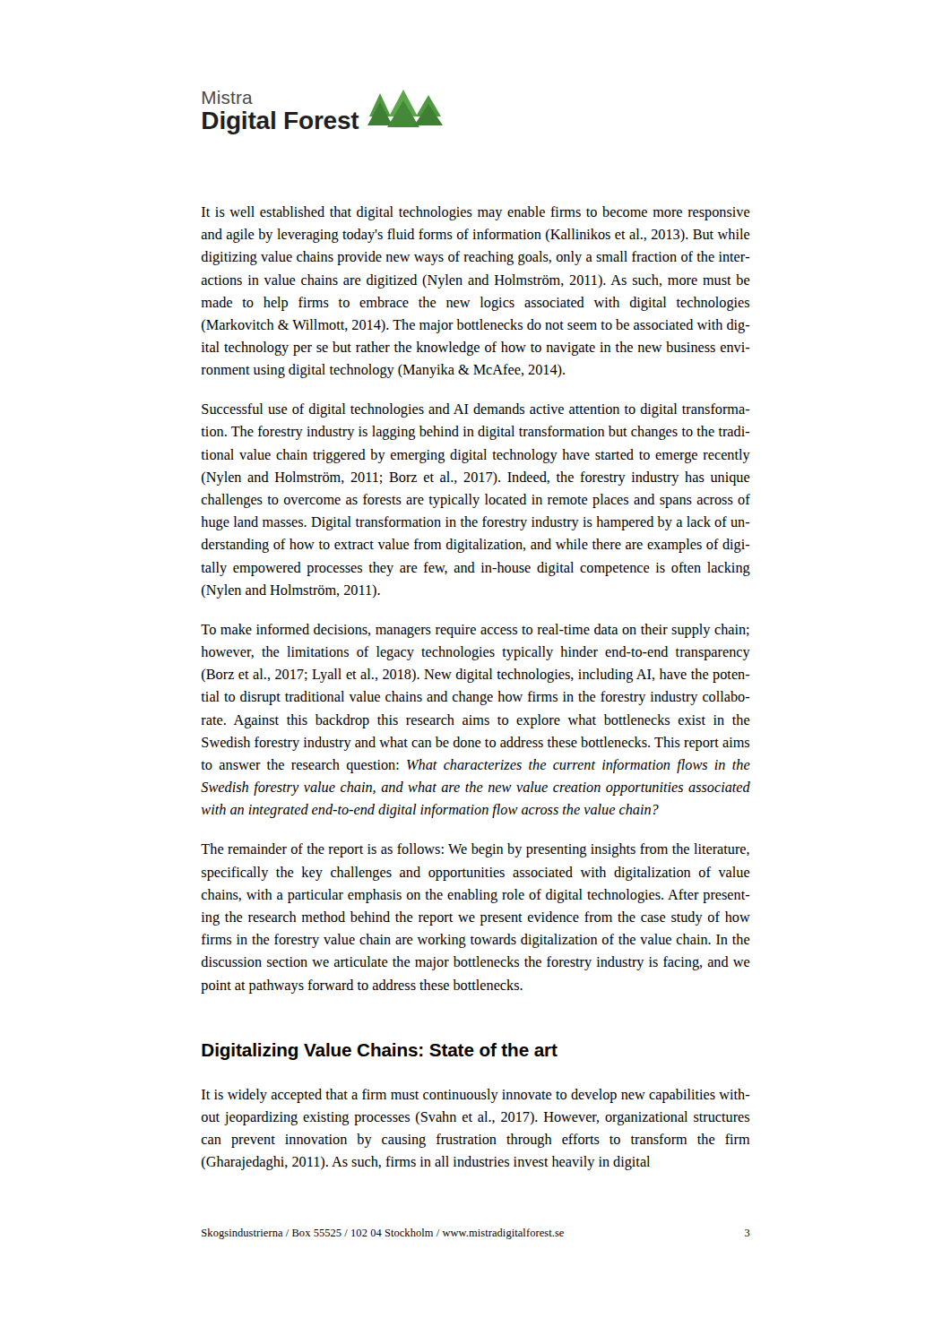Mistra Digital Forest
Three stylized trees
It is well established that digital technologies may enable firms to become more responsive and agile by leveraging today's fluid forms of information (Kallinikos et al., 2013). But while digitizing value chains provide new ways of reaching goals, only a small fraction of the interactions in value chains are digitized (Nylen and Holmström, 2011). As such, more must be made to help firms to embrace the new logics associated with digital technologies (Markovitch & Willmott, 2014). The major bottlenecks do not seem to be associated with digital technology per se but rather the knowledge of how to navigate in the new business environment using digital technology (Manyika & McAfee, 2014).
Successful use of digital technologies and AI demands active attention to digital transformation. The forestry industry is lagging behind in digital transformation but changes to the traditional value chain triggered by emerging digital technology have started to emerge recently (Nylen and Holmström, 2011; Borz et al., 2017). Indeed, the forestry industry has unique challenges to overcome as forests are typically located in remote places and spans across of huge land masses. Digital transformation in the forestry industry is hampered by a lack of understanding of how to extract value from digitalization, and while there are examples of digitally empowered processes they are few, and in-house digital competence is often lacking (Nylen and Holmström, 2011).
To make informed decisions, managers require access to real-time data on their supply chain; however, the limitations of legacy technologies typically hinder end-to-end transparency (Borz et al., 2017; Lyall et al., 2018). New digital technologies, including AI, have the potential to disrupt traditional value chains and change how firms in the forestry industry collaborate. Against this backdrop this research aims to explore what bottlenecks exist in the Swedish forestry industry and what can be done to address these bottlenecks. This report aims to answer the research question: What characterizes the current information flows in the Swedish forestry value chain, and what are the new value creation opportunities associated with an integrated end-to-end digital information flow across the value chain?
The remainder of the report is as follows: We begin by presenting insights from the literature, specifically the key challenges and opportunities associated with digitalization of value chains, with a particular emphasis on the enabling role of digital technologies. After presenting the research method behind the report we present evidence from the case study of how firms in the forestry value chain are working towards digitalization of the value chain. In the discussion section we articulate the major bottlenecks the forestry industry is facing, and we point at pathways forward to address these bottlenecks.
Digitalizing Value Chains: State of the art
It is widely accepted that a firm must continuously innovate to develop new capabilities without jeopardizing existing processes (Svahn et al., 2017). However, organizational structures can prevent innovation by causing frustration through efforts to transform the firm (Gharajedaghi, 2011). As such, firms in all industries invest heavily in digital
Skogsindustrierna / Box 55525 / 102 04 Stockholm / www.mistradigitalforest.se 3